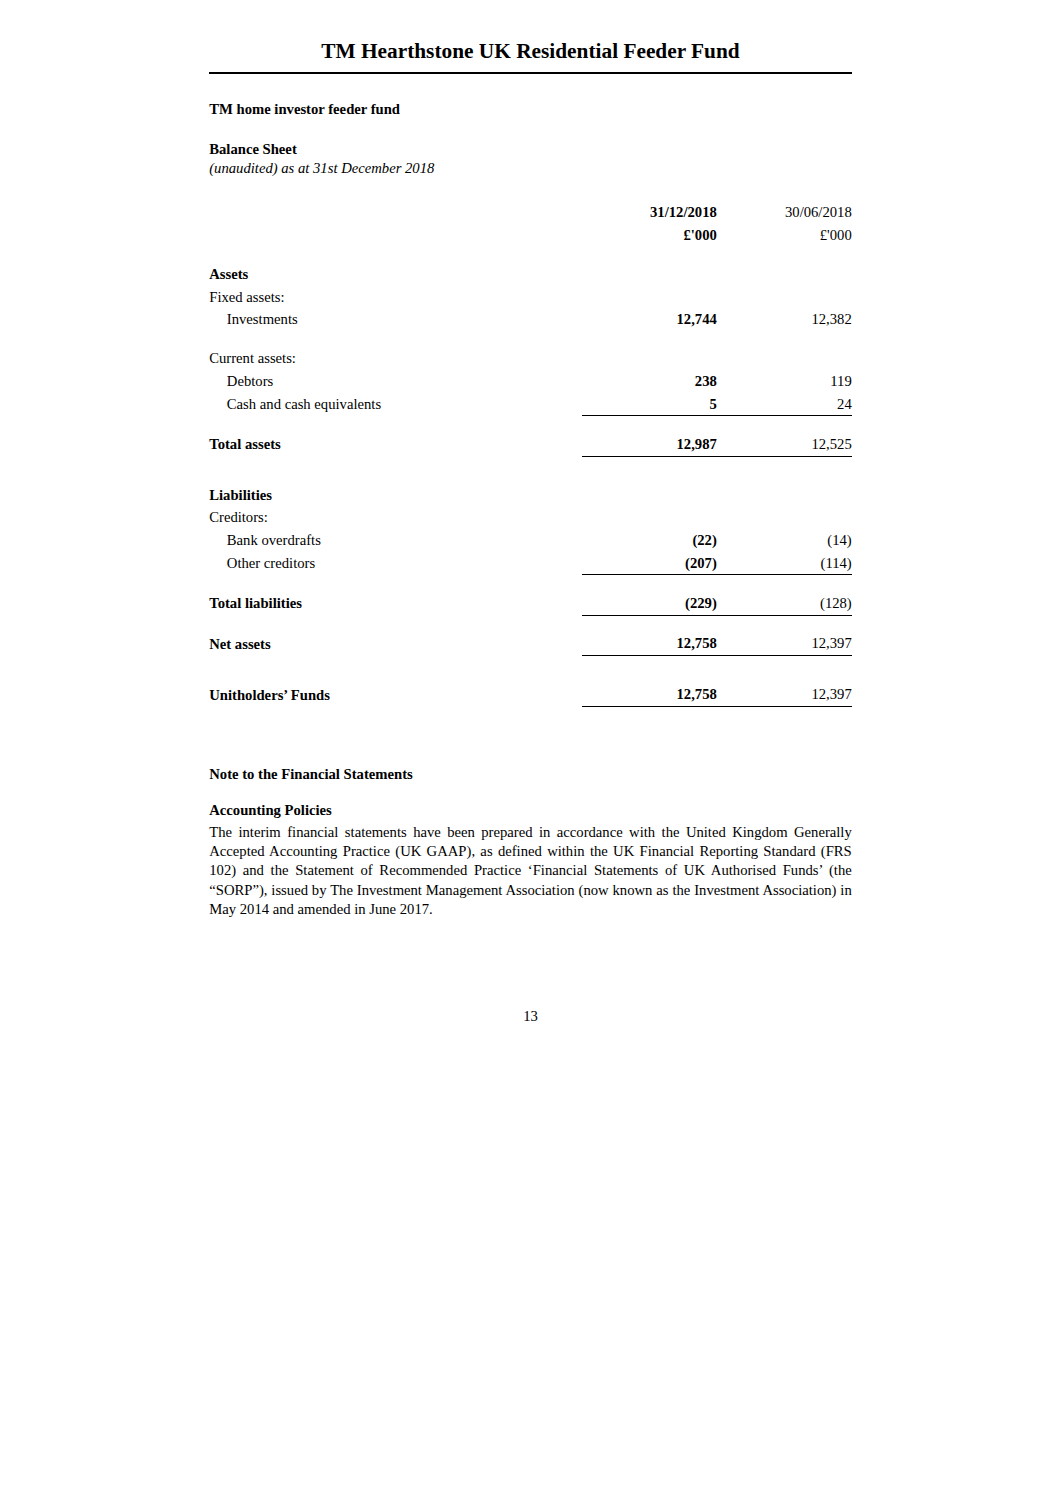TM Hearthstone UK Residential Feeder Fund
TM home investor feeder fund
Balance Sheet
(unaudited) as at 31st December 2018
| | 31/12/2018 | 30/06/2018 |
| | £'000 | £'000 |
| Assets | | |
| Fixed assets: | | |
| Investments | 12,744 | 12,382 |
| Current assets: | | |
| Debtors | 238 | 119 |
| Cash and cash equivalents | 5 | 24 |
| Total assets | 12,987 | 12,525 |
| Liabilities | | |
| Creditors: | | |
| Bank overdrafts | (22) | (14) |
| Other creditors | (207) | (114) |
| Total liabilities | (229) | (128) |
| Net assets | 12,758 | 12,397 |
| Unitholders’ Funds | 12,758 | 12,397 |
Note to the Financial Statements
Accounting Policies
The interim financial statements have been prepared in accordance with the United Kingdom Generally Accepted Accounting Practice (UK GAAP), as defined within the UK Financial Reporting Standard (FRS 102) and the Statement of Recommended Practice ‘Financial Statements of UK Authorised Funds’ (the “SORP”), issued by The Investment Management Association (now known as the Investment Association) in May 2014 and amended in June 2017.
13